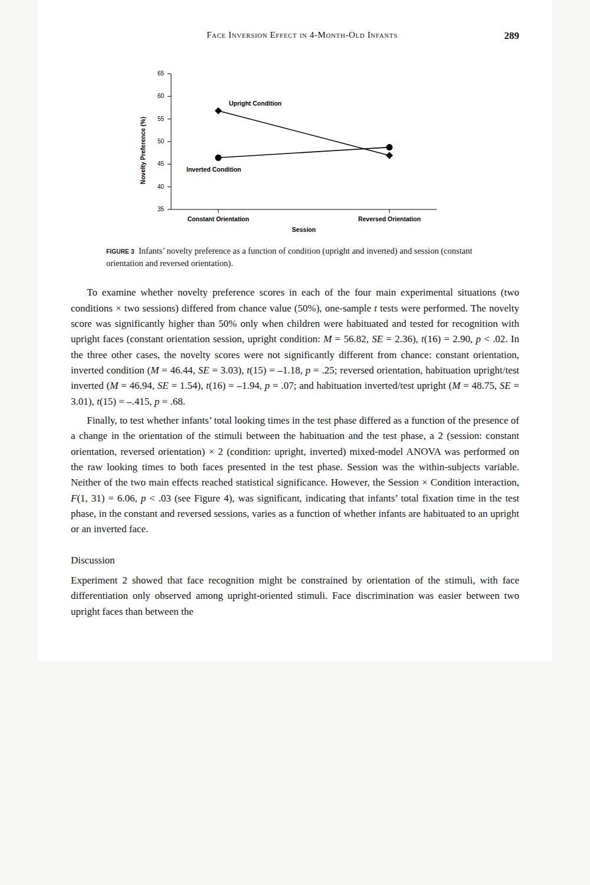Face Inversion Effect in 4-Month-Old Infants 289
35 40 45 50 55 60 65 Novelty Preference (%) Constant Orientation Reversed Orientation Session Upright Condition Inverted Condition
FIGURE 3 Infants’ novelty preference as a function of condition (upright and inverted) and session (constant orientation and reversed orientation).
To examine whether novelty preference scores in each of the four main experimental situations (two conditions × two sessions) differed from chance value (50%), one-sample t tests were performed. The novelty score was significantly higher than 50% only when children were habituated and tested for recognition with upright faces (constant orientation session, upright condition: M = 56.82, SE = 2.36), t(16) = 2.90, p < .02. In the three other cases, the novelty scores were not significantly different from chance: constant orientation, inverted condition (M = 46.44, SE = 3.03), t(15) = –1.18, p = .25; reversed orientation, habituation upright/test inverted (M = 46.94, SE = 1.54), t(16) = –1.94, p = .07; and habituation inverted/test upright (M = 48.75, SE = 3.01), t(15) = –.415, p = .68.
Finally, to test whether infants’ total looking times in the test phase differed as a function of the presence of a change in the orientation of the stimuli between the habituation and the test phase, a 2 (session: constant orientation, reversed orientation) × 2 (condition: upright, inverted) mixed-model ANOVA was performed on the raw looking times to both faces presented in the test phase. Session was the within-subjects variable. Neither of the two main effects reached statistical significance. However, the Session × Condition interaction, F(1, 31) = 6.06, p < .03 (see Figure 4), was significant, indicating that infants’ total fixation time in the test phase, in the constant and reversed sessions, varies as a function of whether infants are habituated to an upright or an inverted face.
Discussion
Experiment 2 showed that face recognition might be constrained by orientation of the stimuli, with face differentiation only observed among upright-oriented stimuli. Face discrimination was easier between two upright faces than between the